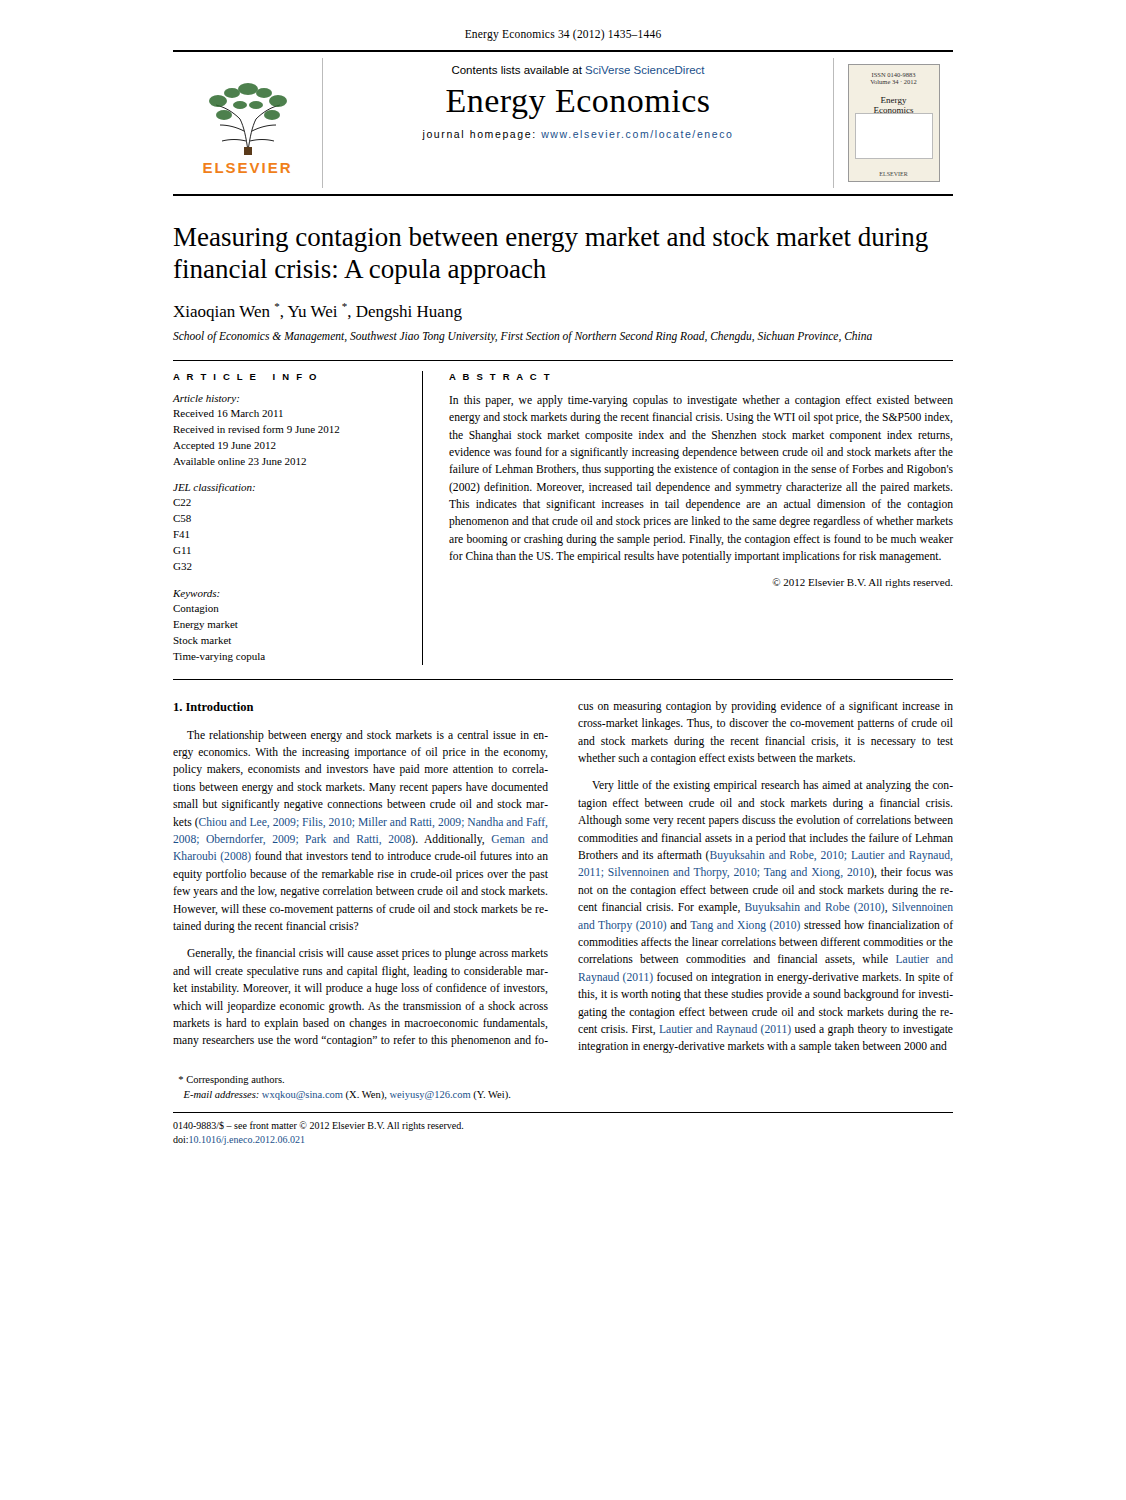Energy Economics 34 (2012) 1435–1446
ELSEVIER
Contents lists available at SciVerse ScienceDirect
Energy Economics
journal homepage: www.elsevier.com/locate/eneco
ISSN 0140-9883
Volume 34 · 2012
Energy
Economics
ELSEVIER
Measuring contagion between energy market and stock market during financial crisis: A copula approach
Xiaoqian Wen *, Yu Wei *, Dengshi Huang
School of Economics & Management, Southwest Jiao Tong University, First Section of Northern Second Ring Road, Chengdu, Sichuan Province, China
A R T I C L E I N F O
Article history:
Received 16 March 2011
Received in revised form 9 June 2012
Accepted 19 June 2012
Available online 23 June 2012
JEL classification:
C22
C58
F41
G11
G32
Keywords:
Contagion
Energy market
Stock market
Time-varying copula
A B S T R A C T
In this paper, we apply time-varying copulas to investigate whether a contagion effect existed between energy and stock markets during the recent financial crisis. Using the WTI oil spot price, the S&P500 index, the Shanghai stock market composite index and the Shenzhen stock market component index returns, evidence was found for a significantly increasing dependence between crude oil and stock markets after the failure of Lehman Brothers, thus supporting the existence of contagion in the sense of Forbes and Rigobon's (2002) definition. Moreover, increased tail dependence and symmetry characterize all the paired markets. This indicates that significant increases in tail dependence are an actual dimension of the contagion phenomenon and that crude oil and stock prices are linked to the same degree regardless of whether markets are booming or crashing during the sample period. Finally, the contagion effect is found to be much weaker for China than the US. The empirical results have potentially important implications for risk management.
© 2012 Elsevier B.V. All rights reserved.
1. Introduction
The relationship between energy and stock markets is a central issue in energy economics. With the increasing importance of oil price in the economy, policy makers, economists and investors have paid more attention to correlations between energy and stock markets. Many recent papers have documented small but significantly negative connections between crude oil and stock markets (Chiou and Lee, 2009; Filis, 2010; Miller and Ratti, 2009; Nandha and Faff, 2008; Oberndorfer, 2009; Park and Ratti, 2008). Additionally, Geman and Kharoubi (2008) found that investors tend to introduce crude-oil futures into an equity portfolio because of the remarkable rise in crude-oil prices over the past few years and the low, negative correlation between crude oil and stock markets. However, will these co-movement patterns of crude oil and stock markets be retained during the recent financial crisis?
Generally, the financial crisis will cause asset prices to plunge across markets and will create speculative runs and capital flight, leading to considerable market instability. Moreover, it will produce a huge loss of confidence of investors, which will jeopardize economic growth. As the transmission of a shock across markets is hard to explain based on changes in macroeconomic fundamentals, many researchers use the word “contagion” to refer to this phenomenon and focus on measuring contagion by providing evidence of a significant increase in cross-market linkages. Thus, to discover the co-movement patterns of crude oil and stock markets during the recent financial crisis, it is necessary to test whether such a contagion effect exists between the markets.
Very little of the existing empirical research has aimed at analyzing the contagion effect between crude oil and stock markets during a financial crisis. Although some very recent papers discuss the evolution of correlations between commodities and financial assets in a period that includes the failure of Lehman Brothers and its aftermath (Buyuksahin and Robe, 2010; Lautier and Raynaud, 2011; Silvennoinen and Thorpy, 2010; Tang and Xiong, 2010), their focus was not on the contagion effect between crude oil and stock markets during the recent financial crisis. For example, Buyuksahin and Robe (2010), Silvennoinen and Thorpy (2010) and Tang and Xiong (2010) stressed how financialization of commodities affects the linear correlations between different commodities or the correlations between commodities and financial assets, while Lautier and Raynaud (2011) focused on integration in energy-derivative markets. In spite of this, it is worth noting that these studies provide a sound background for investigating the contagion effect between crude oil and stock markets during the recent crisis. First, Lautier and Raynaud (2011) used a graph theory to investigate integration in energy-derivative markets with a sample taken between 2000 and
* Corresponding authors.
E-mail addresses: wxqkou@sina.com (X. Wen), weiyusy@126.com (Y. Wei).
0140-9883/$ – see front matter © 2012 Elsevier B.V. All rights reserved.
doi:10.1016/j.eneco.2012.06.021